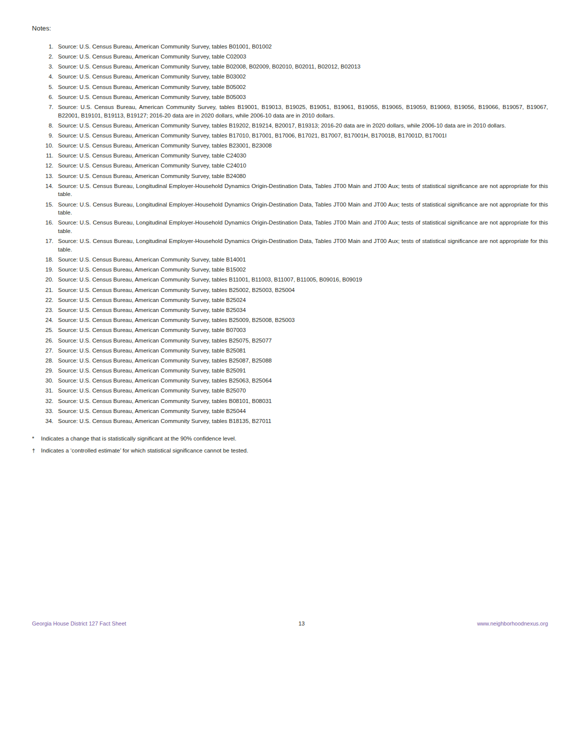Notes:
Source: U.S. Census Bureau, American Community Survey, tables B01001, B01002
Source: U.S. Census Bureau, American Community Survey, table C02003
Source: U.S. Census Bureau, American Community Survey, table B02008, B02009, B02010, B02011, B02012, B02013
Source: U.S. Census Bureau, American Community Survey, table B03002
Source: U.S. Census Bureau, American Community Survey, table B05002
Source: U.S. Census Bureau, American Community Survey, table B05003
Source: U.S. Census Bureau, American Community Survey, tables B19001, B19013, B19025, B19051, B19061, B19055, B19065, B19059, B19069, B19056, B19066, B19057, B19067, B22001, B19101, B19113, B19127; 2016-20 data are in 2020 dollars, while 2006-10 data are in 2010 dollars.
Source: U.S. Census Bureau, American Community Survey, tables B19202, B19214, B20017, B19313; 2016-20 data are in 2020 dollars, while 2006-10 data are in 2010 dollars.
Source: U.S. Census Bureau, American Community Survey, tables B17010, B17001, B17006, B17021, B17007, B17001H, B17001B, B17001D, B17001I
Source: U.S. Census Bureau, American Community Survey, tables B23001, B23008
Source: U.S. Census Bureau, American Community Survey, table C24030
Source: U.S. Census Bureau, American Community Survey, table C24010
Source: U.S. Census Bureau, American Community Survey, table B24080
Source: U.S. Census Bureau, Longitudinal Employer-Household Dynamics Origin-Destination Data, Tables JT00 Main and JT00 Aux; tests of statistical significance are not appropriate for this table.
Source: U.S. Census Bureau, Longitudinal Employer-Household Dynamics Origin-Destination Data, Tables JT00 Main and JT00 Aux; tests of statistical significance are not appropriate for this table.
Source: U.S. Census Bureau, Longitudinal Employer-Household Dynamics Origin-Destination Data, Tables JT00 Main and JT00 Aux; tests of statistical significance are not appropriate for this table.
Source: U.S. Census Bureau, Longitudinal Employer-Household Dynamics Origin-Destination Data, Tables JT00 Main and JT00 Aux; tests of statistical significance are not appropriate for this table.
Source: U.S. Census Bureau, American Community Survey, table B14001
Source: U.S. Census Bureau, American Community Survey, table B15002
Source: U.S. Census Bureau, American Community Survey, tables B11001, B11003, B11007, B11005, B09016, B09019
Source: U.S. Census Bureau, American Community Survey, tables B25002, B25003, B25004
Source: U.S. Census Bureau, American Community Survey, table B25024
Source: U.S. Census Bureau, American Community Survey, table B25034
Source: U.S. Census Bureau, American Community Survey, tables B25009, B25008, B25003
Source: U.S. Census Bureau, American Community Survey, table B07003
Source: U.S. Census Bureau, American Community Survey, tables B25075, B25077
Source: U.S. Census Bureau, American Community Survey, table B25081
Source: U.S. Census Bureau, American Community Survey, tables B25087, B25088
Source: U.S. Census Bureau, American Community Survey, table B25091
Source: U.S. Census Bureau, American Community Survey, tables B25063, B25064
Source: U.S. Census Bureau, American Community Survey, table B25070
Source: U.S. Census Bureau, American Community Survey, tables B08101, B08031
Source: U.S. Census Bureau, American Community Survey, table B25044
Source: U.S. Census Bureau, American Community Survey, tables B18135, B27011
*Indicates a change that is statistically significant at the 90% confidence level.
†Indicates a ‘controlled estimate’ for which statistical significance cannot be tested.
Georgia House District 127 Fact Sheet
13
www.neighborhoodnexus.org